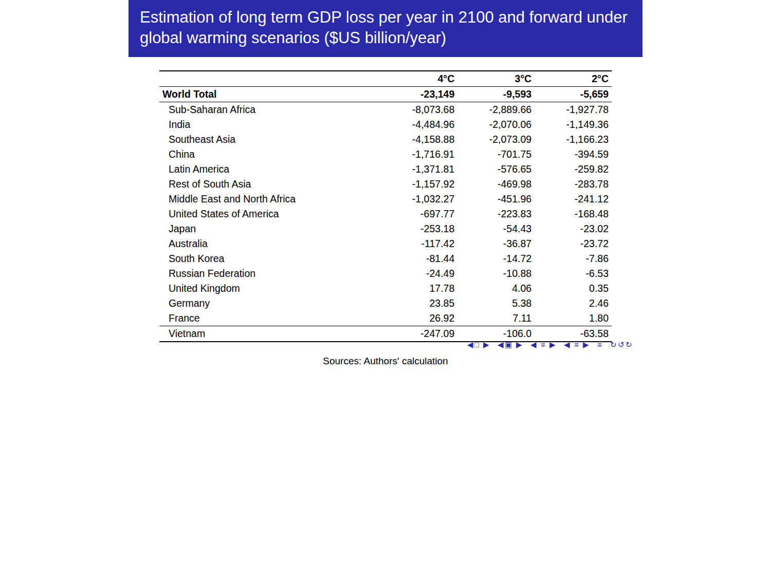Estimation of long term GDP loss per year in 2100 and forward under global warming scenarios ($US billion/year)
| | 4°C | 3°C | 2°C |
| --- | --- | --- | --- |
| World Total | -23,149 | -9,593 | -5,659 |
| Sub-Saharan Africa | -8,073.68 | -2,889.66 | -1,927.78 |
| India | -4,484.96 | -2,070.06 | -1,149.36 |
| Southeast Asia | -4,158.88 | -2,073.09 | -1,166.23 |
| China | -1,716.91 | -701.75 | -394.59 |
| Latin America | -1,371.81 | -576.65 | -259.82 |
| Rest of South Asia | -1,157.92 | -469.98 | -283.78 |
| Middle East and North Africa | -1,032.27 | -451.96 | -241.12 |
| United States of America | -697.77 | -223.83 | -168.48 |
| Japan | -253.18 | -54.43 | -23.02 |
| Australia | -117.42 | -36.87 | -23.72 |
| South Korea | -81.44 | -14.72 | -7.86 |
| Russian Federation | -24.49 | -10.88 | -6.53 |
| United Kingdom | 17.78 | 4.06 | 0.35 |
| Germany | 23.85 | 5.38 | 2.46 |
| France | 26.92 | 7.11 | 1.80 |
| Vietnam | -247.09 | -106.0 | -63.58 |
Sources: Authors' calculation
◀□ ▶ ◀▣ ▶ ◀ ≡ ▶ ◀ ≡ ▶ ≡ ↻↺↻